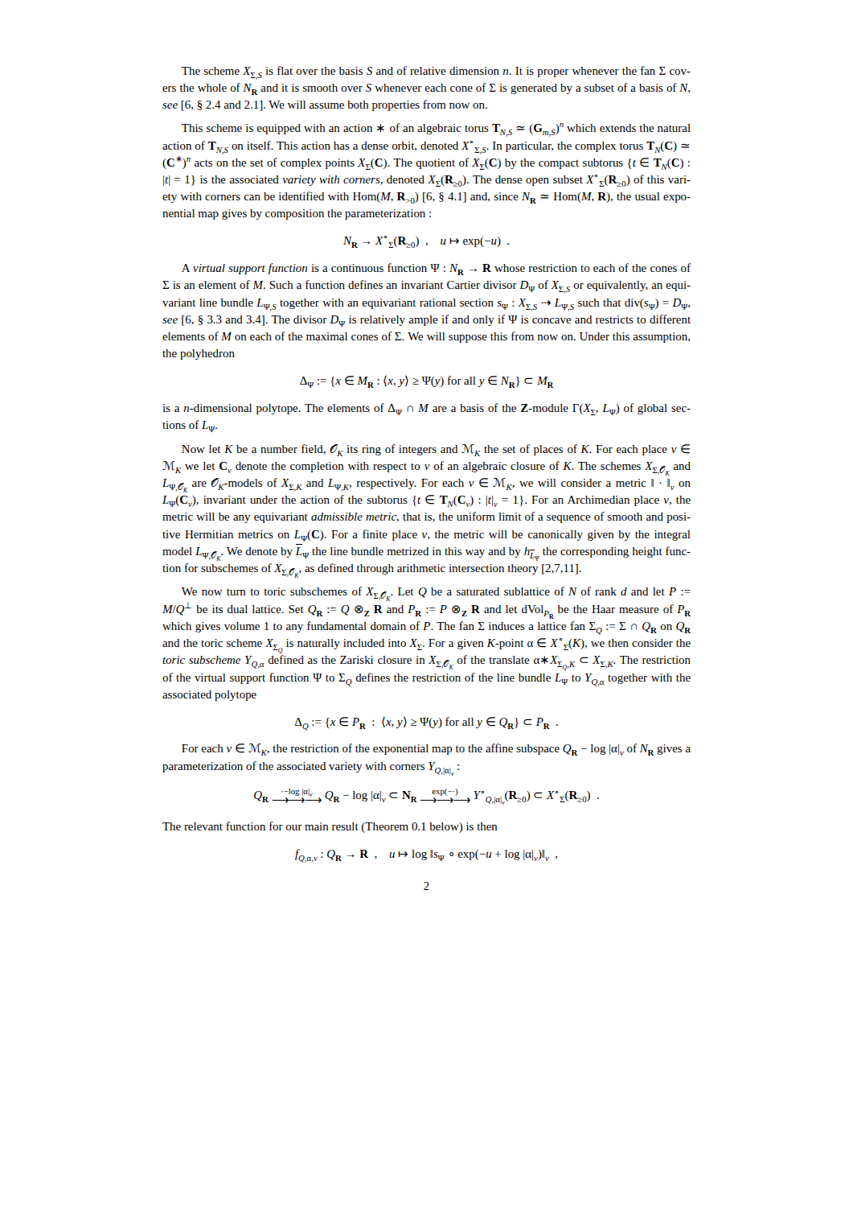The scheme XΣ,S is flat over the basis S and of relative dimension n. It is proper whenever the fan Σ covers the whole of NR and it is smooth over S whenever each cone of Σ is generated by a subset of a basis of N, see [6, § 2.4 and 2.1]. We will assume both properties from now on.
This scheme is equipped with an action ∗ of an algebraic torus TN,S ≃ (Gm,S)n which extends the natural action of TN,S on itself. This action has a dense orbit, denoted X∘Σ,S. In particular, the complex torus TN(C) ≃ (C∗)n acts on the set of complex points XΣ(C). The quotient of XΣ(C) by the compact subtorus {t ∈ TN(C) : |t| = 1} is the associated variety with corners, denoted XΣ(R≥0). The dense open subset X∘Σ(R≥0) of this variety with corners can be identified with Hom(M, R>0) [6, § 4.1] and, since NR ≃ Hom(M, R), the usual exponential map gives by composition the parameterization :
NR → X∘Σ(R≥0) , u ↦ exp(−u) .
A virtual support function is a continuous function Ψ : NR → R whose restriction to each of the cones of Σ is an element of M. Such a function defines an invariant Cartier divisor DΨ of XΣ,S or equivalently, an equivariant line bundle LΨ,S together with an equivariant rational section sΨ : XΣ,S ⇢ LΨ,S such that div(sΨ) = DΨ, see [6, § 3.3 and 3.4]. The divisor DΨ is relatively ample if and only if Ψ is concave and restricts to different elements of M on each of the maximal cones of Σ. We will suppose this from now on. Under this assumption, the polyhedron
ΔΨ := {x ∈ MR : ⟨x, y⟩ ≥ Ψ(y) for all y ∈ NR} ⊂ MR
is a n-dimensional polytope. The elements of ΔΨ ∩ M are a basis of the Z-module Γ(XΣ, LΨ) of global sections of LΨ.
Now let K be a number field, 𝒪K its ring of integers and ℳK the set of places of K. For each place v ∈ ℳK we let Cv denote the completion with respect to v of an algebraic closure of K. The schemes XΣ,𝒪K and LΨ,𝒪K are 𝒪K-models of XΣ,K and LΨ,K, respectively. For each v ∈ ℳK, we will consider a metric ‖ · ‖v on LΨ(Cv), invariant under the action of the subtorus {t ∈ TN(Cv) : |t|v = 1}. For an Archimedian place v, the metric will be any equivariant admissible metric, that is, the uniform limit of a sequence of smooth and positive Hermitian metrics on LΨ(C). For a finite place v, the metric will be canonically given by the integral model LΨ,𝒪K. We denote by LΨ the line bundle metrized in this way and by hLΨ the corresponding height function for subschemes of XΣ,𝒪K, as defined through arithmetic intersection theory [2,7,11].
We now turn to toric subschemes of XΣ,𝒪K. Let Q be a saturated sublattice of N of rank d and let P := M/Q⊥ be its dual lattice. Set QR := Q ⊗Z R and PR := P ⊗Z R and let dVolPR be the Haar measure of PR which gives volume 1 to any fundamental domain of P. The fan Σ induces a lattice fan ΣQ := Σ ∩ QR on QR and the toric scheme XΣQ is naturally included into XΣ. For a given K-point α ∈ X∘Σ(K), we then consider the toric subscheme YQ,α defined as the Zariski closure in XΣ,𝒪K of the translate α∗XΣQ,K ⊂ XΣ,K. The restriction of the virtual support function Ψ to ΣQ defines the restriction of the line bundle LΨ to YQ,α together with the associated polytope
ΔQ := {x ∈ PR : ⟨x, y⟩ ≥ Ψ(y) for all y ∈ QR} ⊂ PR .
For each v ∈ ℳK, the restriction of the exponential map to the affine subspace QR − log |α|v of NR gives a parameterization of the associated variety with corners YQ,|α|v :
QR ·−log |α|v⟶⟶⟶ QR − log |α|v ⊂ NR exp(−·)⟶⟶⟶ Y∘Q,|α|v(R≥0) ⊂ X∘Σ(R≥0) .
The relevant function for our main result (Theorem 0.1 below) is then
fQ,α,v : QR → R , u ↦ log ‖sΨ ∘ exp(−u + log |α|v)‖v ,
2